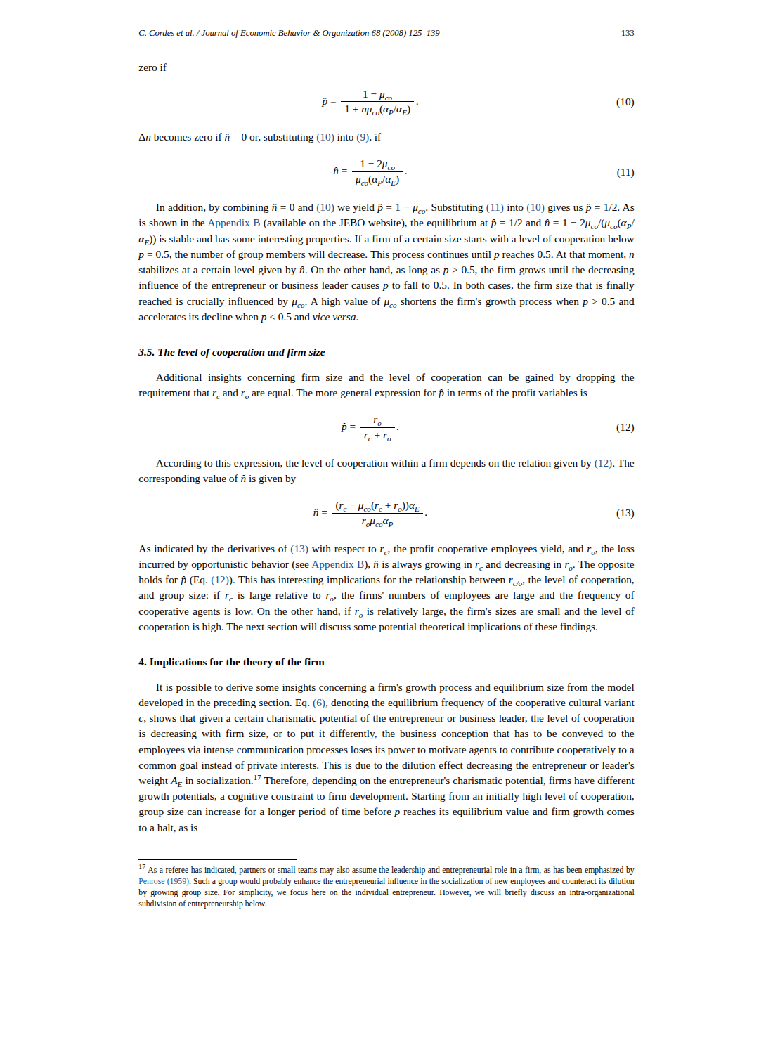C. Cordes et al. / Journal of Economic Behavior & Organization 68 (2008) 125–139 133
zero if
p̂ = 1 − μco 1 + nμco(αP/αE) .
(10)
Δn becomes zero if n̂ = 0 or, substituting (10) into (9), if
n̂ = 1 − 2μco μco(αP/αE) .
(11)
In addition, by combining n̂ = 0 and (10) we yield p̂ = 1 − μco. Substituting (11) into (10) gives us p̂ = 1/2. As is shown in the Appendix B (available on the JEBO website), the equilibrium at p̂ = 1/2 and n̂ = 1 − 2μco/(μco(αP/αE)) is stable and has some interesting properties. If a firm of a certain size starts with a level of cooperation below p = 0.5, the number of group members will decrease. This process continues until p reaches 0.5. At that moment, n stabilizes at a certain level given by n̂. On the other hand, as long as p > 0.5, the firm grows until the decreasing influence of the entrepreneur or business leader causes p to fall to 0.5. In both cases, the firm size that is finally reached is crucially influenced by μco. A high value of μco shortens the firm's growth process when p > 0.5 and accelerates its decline when p < 0.5 and vice versa.
3.5. The level of cooperation and firm size
Additional insights concerning firm size and the level of cooperation can be gained by dropping the requirement that rc and ro are equal. The more general expression for p̂ in terms of the profit variables is
p̂ = ro rc + ro .
(12)
According to this expression, the level of cooperation within a firm depends on the relation given by (12). The corresponding value of n̂ is given by
n̂ = (rc − μco(rc + ro))αE roμcoαP .
(13)
As indicated by the derivatives of (13) with respect to rc, the profit cooperative employees yield, and ro, the loss incurred by opportunistic behavior (see Appendix B), n̂ is always growing in rc and decreasing in ro. The opposite holds for p̂ (Eq. (12)). This has interesting implications for the relationship between rc/o, the level of cooperation, and group size: if rc is large relative to ro, the firms' numbers of employees are large and the frequency of cooperative agents is low. On the other hand, if ro is relatively large, the firm's sizes are small and the level of cooperation is high. The next section will discuss some potential theoretical implications of these findings.
4. Implications for the theory of the firm
It is possible to derive some insights concerning a firm's growth process and equilibrium size from the model developed in the preceding section. Eq. (6), denoting the equilibrium frequency of the cooperative cultural variant c, shows that given a certain charismatic potential of the entrepreneur or business leader, the level of cooperation is decreasing with firm size, or to put it differently, the business conception that has to be conveyed to the employees via intense communication processes loses its power to motivate agents to contribute cooperatively to a common goal instead of private interests. This is due to the dilution effect decreasing the entrepreneur or leader's weight AE in socialization.17 Therefore, depending on the entrepreneur's charismatic potential, firms have different growth potentials, a cognitive constraint to firm development. Starting from an initially high level of cooperation, group size can increase for a longer period of time before p reaches its equilibrium value and firm growth comes to a halt, as is
17 As a referee has indicated, partners or small teams may also assume the leadership and entrepreneurial role in a firm, as has been emphasized by Penrose (1959). Such a group would probably enhance the entrepreneurial influence in the socialization of new employees and counteract its dilution by growing group size. For simplicity, we focus here on the individual entrepreneur. However, we will briefly discuss an intra-organizational subdivision of entrepreneurship below.